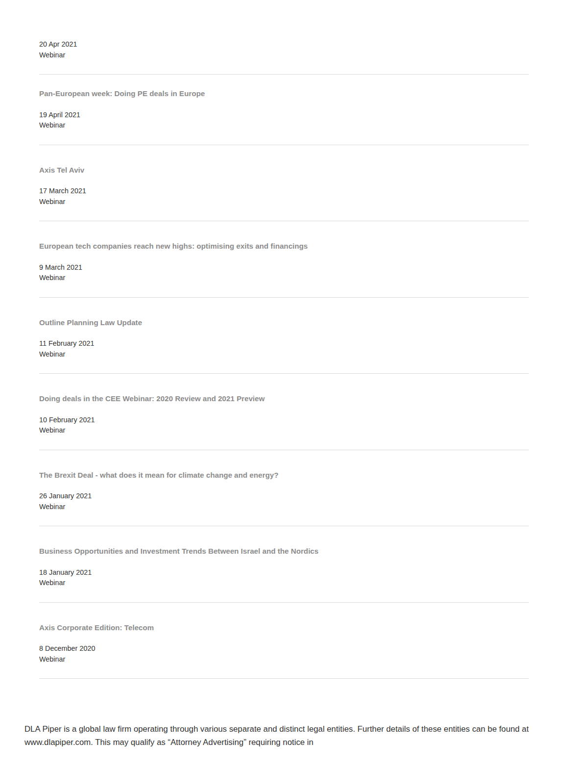20 Apr 2021
Webinar
Pan-European week: Doing PE deals in Europe
19 April 2021
Webinar
Axis Tel Aviv
17 March 2021
Webinar
European tech companies reach new highs: optimising exits and financings
9 March 2021
Webinar
Outline Planning Law Update
11 February 2021
Webinar
Doing deals in the CEE Webinar: 2020 Review and 2021 Preview
10 February 2021
Webinar
The Brexit Deal - what does it mean for climate change and energy?
26 January 2021
Webinar
Business Opportunities and Investment Trends Between Israel and the Nordics
18 January 2021
Webinar
Axis Corporate Edition: Telecom
8 December 2020
Webinar
DLA Piper is a global law firm operating through various separate and distinct legal entities. Further details of these entities can be found at www.dlapiper.com. This may qualify as “Attorney Advertising” requiring notice in